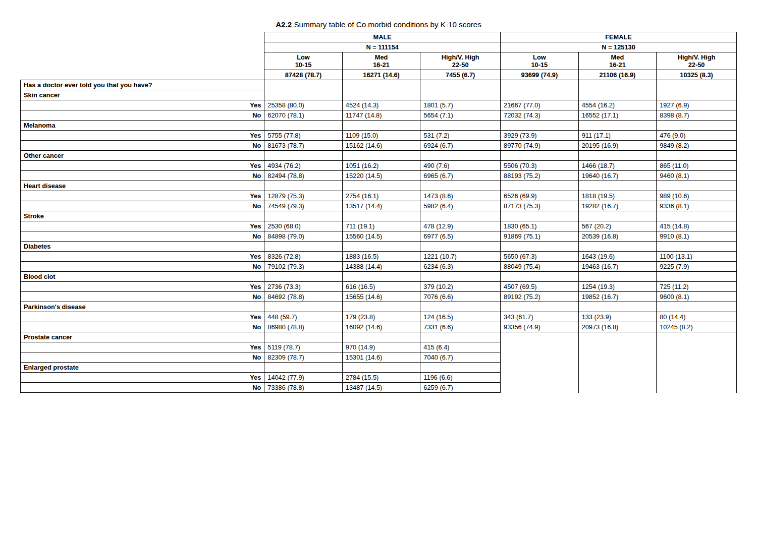A2.2 Summary table of Co morbid conditions by K-10 scores
| | MALE | FEMALE |
| --- | --- | --- |
| | N = 111154 | N = 125130 |
| | Low 10-15 | Med 16-21 | High/V. High 22-50 | Low 10-15 | Med 16-21 | High/V. High 22-50 |
| | 87428 (78.7) | 16271 (14.6) | 7455 (6.7) | 93699 (74.9) | 21106 (16.9) | 10325 (8.3) |
| Has a doctor ever told you that you have? | | | | | | |
| Skin cancer | | | | | | | |
| | Yes | 25358 (80.0) | 4524 (14.3) | 1801 (5.7) | 21667 (77.0) | 4554 (16.2) | 1927 (6.9) |
| | No | 62070 (78.1) | 11747 (14.8) | 5654 (7.1) | 72032 (74.3) | 16552 (17.1) | 8398 (8.7) |
| Melanoma | | | | | | | |
| | Yes | 5755 (77.8) | 1109 (15.0) | 531 (7.2) | 3929 (73.9) | 911 (17.1) | 476 (9.0) |
| | No | 81673 (78.7) | 15162 (14.6) | 6924 (6.7) | 89770 (74.9) | 20195 (16.9) | 9849 (8.2) |
| Other cancer | | | | | | | |
| | Yes | 4934 (76.2) | 1051 (16.2) | 490 (7.6) | 5506 (70.3) | 1466 (18.7) | 865 (11.0) |
| | No | 82494 (78.8) | 15220 (14.5) | 6965 (6.7) | 88193 (75.2) | 19640 (16.7) | 9460 (8.1) |
| Heart disease | | | | | | | |
| | Yes | 12879 (75.3) | 2754 (16.1) | 1473 (8.6) | 6526 (69.9) | 1818 (19.5) | 989 (10.6) |
| | No | 74549 (79.3) | 13517 (14.4) | 5982 (6.4) | 87173 (75.3) | 19282 (16.7) | 9336 (8.1) |
| Stroke | | | | | | | |
| | Yes | 2530 (68.0) | 711 (19.1) | 478 (12.9) | 1830 (65.1) | 567 (20.2) | 415 (14.8) |
| | No | 84898 (79.0) | 15560 (14.5) | 6977 (6.5) | 91869 (75.1) | 20539 (16.8) | 9910 (8.1) |
| Diabetes | | | | | | | |
| | Yes | 8326 (72.8) | 1883 (16.5) | 1221 (10.7) | 5650 (67.3) | 1643 (19.6) | 1100 (13.1) |
| | No | 79102 (79.3) | 14388 (14.4) | 6234 (6.3) | 88049 (75.4) | 19463 (16.7) | 9225 (7.9) |
| Blood clot | | | | | | | |
| | Yes | 2736 (73.3) | 616 (16.5) | 379 (10.2) | 4507 (69.5) | 1254 (19.3) | 725 (11.2) |
| | No | 84692 (78.8) | 15655 (14.6) | 7076 (6.6) | 89192 (75.2) | 19852 (16.7) | 9600 (8.1) |
| Parkinson's disease | | | | | | | |
| | Yes | 448 (59.7) | 179 (23.8) | 124 (16.5) | 343 (61.7) | 133 (23.9) | 80 (14.4) |
| | No | 86980 (78.8) | 16092 (14.6) | 7331 (6.6) | 93356 (74.9) | 20973 (16.8) | 10245 (8.2) |
| Prostate cancer | | | | | | | |
| | Yes | 5119 (78.7) | 970 (14.9) | 415 (6.4) | | | |
| | No | 82309 (78.7) | 15301 (14.6) | 7040 (6.7) | | | |
| Enlarged prostate | | | | | | | |
| | Yes | 14042 (77.9) | 2784 (15.5) | 1196 (6.6) | | | |
| | No | 73386 (78.8) | 13487 (14.5) | 6259 (6.7) | | | |